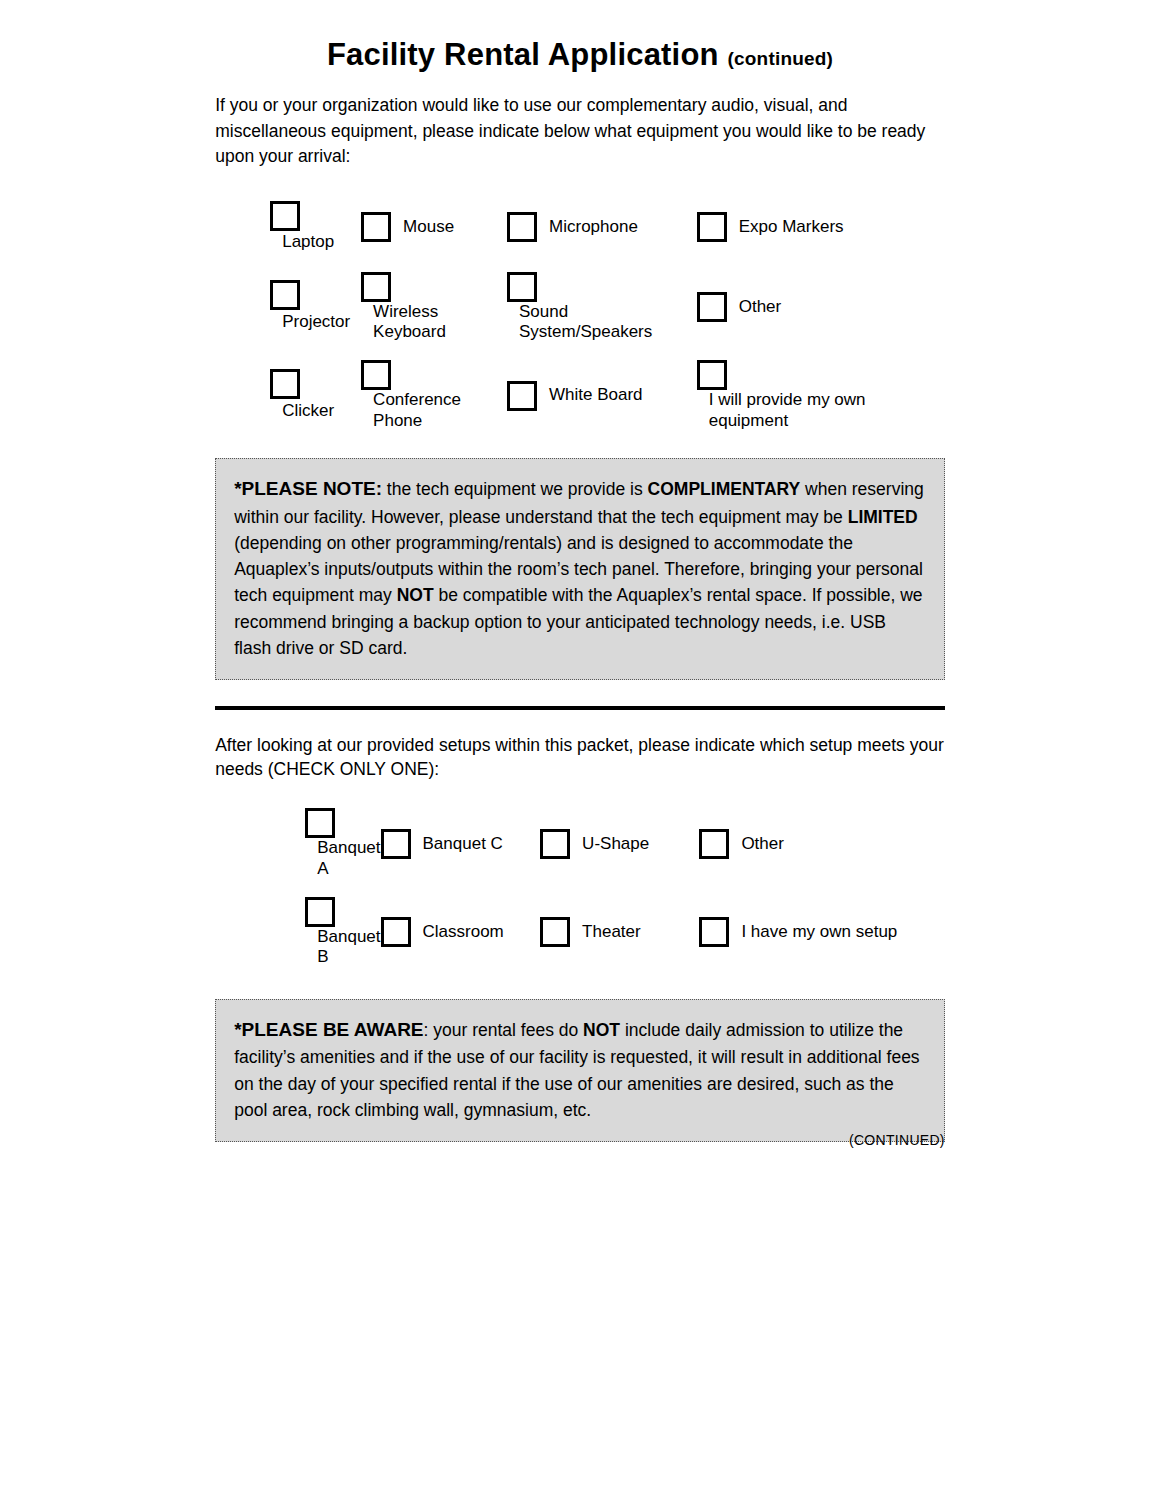Facility Rental Application (continued)
If you or your organization would like to use our complementary audio, visual, and miscellaneous equipment, please indicate below what equipment you would like to be ready upon your arrival:
| Laptop | Mouse | Microphone | Expo Markers |
| Projector | Wireless Keyboard | Sound System/Speakers | Other |
| Clicker | Conference Phone | White Board | I will provide my own equipment |
*PLEASE NOTE: the tech equipment we provide is COMPLIMENTARY when reserving within our facility. However, please understand that the tech equipment may be LIMITED (depending on other programming/rentals) and is designed to accommodate the Aquaplex’s inputs/outputs within the room’s tech panel. Therefore, bringing your personal tech equipment may NOT be compatible with the Aquaplex’s rental space. If possible, we recommend bringing a backup option to your anticipated technology needs, i.e. USB flash drive or SD card.
After looking at our provided setups within this packet, please indicate which setup meets your needs (CHECK ONLY ONE):
| Banquet A | Banquet C | U-Shape | Other |
| Banquet B | Classroom | Theater | I have my own setup |
*PLEASE BE AWARE: your rental fees do NOT include daily admission to utilize the facility’s amenities and if the use of our facility is requested, it will result in additional fees on the day of your specified rental if the use of our amenities are desired, such as the pool area, rock climbing wall, gymnasium, etc.
(CONTINUED)